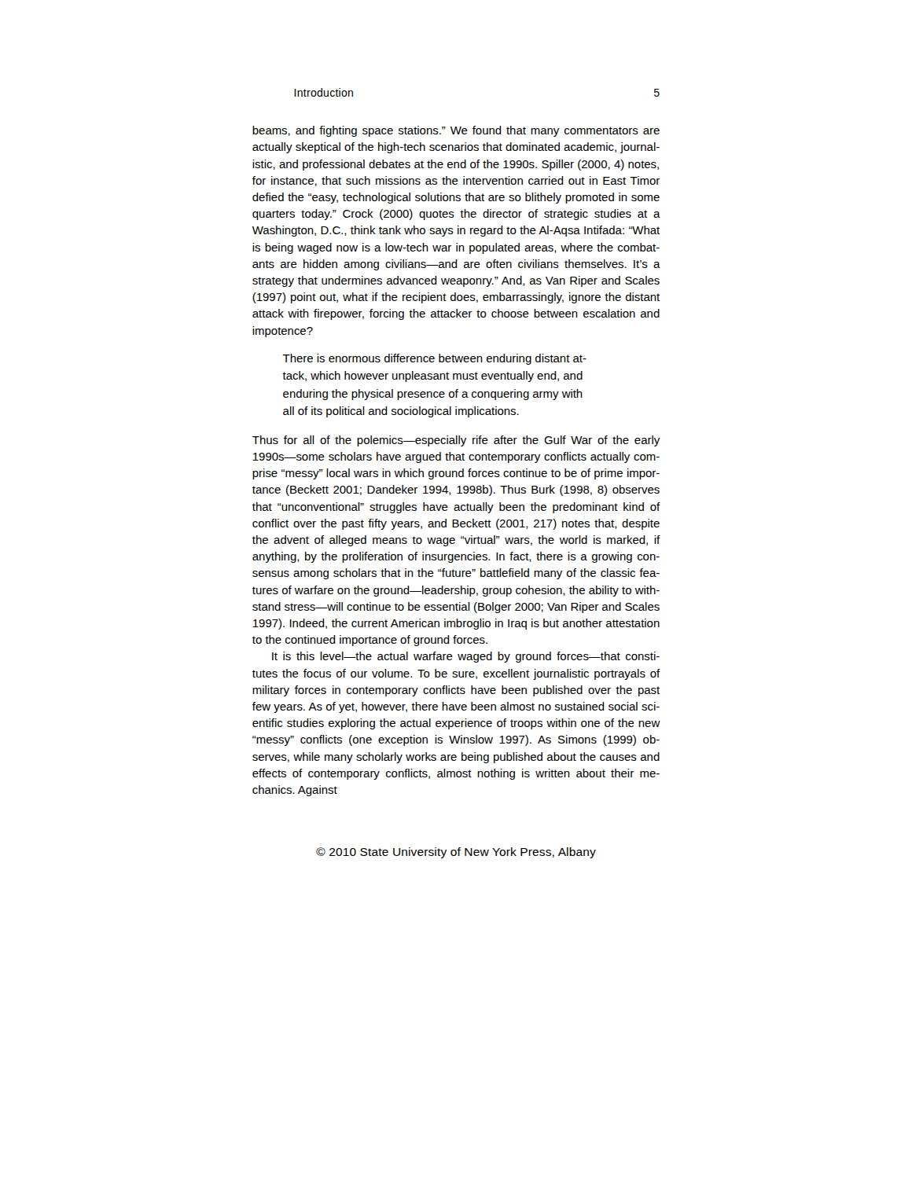Introduction 5
beams, and fighting space stations.” We found that many commentators are actually skeptical of the high-tech scenarios that dominated academic, journalistic, and professional debates at the end of the 1990s. Spiller (2000, 4) notes, for instance, that such missions as the intervention carried out in East Timor defied the “easy, technological solutions that are so blithely promoted in some quarters today.” Crock (2000) quotes the director of strategic studies at a Washington, D.C., think tank who says in regard to the Al-Aqsa Intifada: “What is being waged now is a low-tech war in populated areas, where the combatants are hidden among civilians—and are often civilians themselves. It’s a strategy that undermines advanced weaponry.” And, as Van Riper and Scales (1997) point out, what if the recipient does, embarrassingly, ignore the distant attack with firepower, forcing the attacker to choose between escalation and impotence?
There is enormous difference between enduring distant attack, which however unpleasant must eventually end, and enduring the physical presence of a conquering army with all of its political and sociological implications.
Thus for all of the polemics—especially rife after the Gulf War of the early 1990s—some scholars have argued that contemporary conflicts actually comprise “messy” local wars in which ground forces continue to be of prime importance (Beckett 2001; Dandeker 1994, 1998b). Thus Burk (1998, 8) observes that “unconventional” struggles have actually been the predominant kind of conflict over the past fifty years, and Beckett (2001, 217) notes that, despite the advent of alleged means to wage “virtual” wars, the world is marked, if anything, by the proliferation of insurgencies. In fact, there is a growing consensus among scholars that in the “future” battlefield many of the classic features of warfare on the ground—leadership, group cohesion, the ability to withstand stress—will continue to be essential (Bolger 2000; Van Riper and Scales 1997). Indeed, the current American imbroglio in Iraq is but another attestation to the continued importance of ground forces.
It is this level—the actual warfare waged by ground forces—that constitutes the focus of our volume. To be sure, excellent journalistic portrayals of military forces in contemporary conflicts have been published over the past few years. As of yet, however, there have been almost no sustained social scientific studies exploring the actual experience of troops within one of the new “messy” conflicts (one exception is Winslow 1997). As Simons (1999) observes, while many scholarly works are being published about the causes and effects of contemporary conflicts, almost nothing is written about their mechanics. Against
© 2010 State University of New York Press, Albany